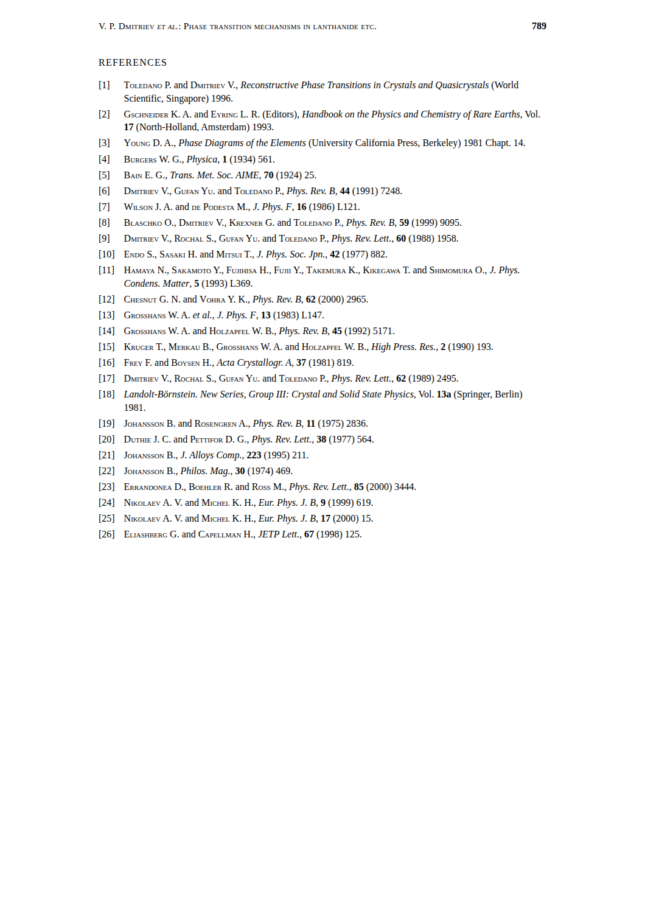V. P. Dmitriev et al.: Phase transition mechanisms in lanthanide etc. 789
REFERENCES
[1] Toledano P. and Dmitriev V., Reconstructive Phase Transitions in Crystals and Quasicrystals (World Scientific, Singapore) 1996.
[2] Gschneider K. A. and Eyring L. R. (Editors), Handbook on the Physics and Chemistry of Rare Earths, Vol. 17 (North-Holland, Amsterdam) 1993.
[3] Young D. A., Phase Diagrams of the Elements (University California Press, Berkeley) 1981 Chapt. 14.
[4] Burgers W. G., Physica, 1 (1934) 561.
[5] Bain E. G., Trans. Met. Soc. AIME, 70 (1924) 25.
[6] Dmitriev V., Gufan Yu. and Toledano P., Phys. Rev. B, 44 (1991) 7248.
[7] Wilson J. A. and de Podesta M., J. Phys. F, 16 (1986) L121.
[8] Blaschko O., Dmitriev V., Krexner G. and Toledano P., Phys. Rev. B, 59 (1999) 9095.
[9] Dmitriev V., Rochal S., Gufan Yu. and Toledano P., Phys. Rev. Lett., 60 (1988) 1958.
[10] Endo S., Sasaki H. and Mitsui T., J. Phys. Soc. Jpn., 42 (1977) 882.
[11] Hamaya N., Sakamoto Y., Fujihisa H., Fujii Y., Takemura K., Kikegawa T. and Shimomura O., J. Phys. Condens. Matter, 5 (1993) L369.
[12] Chesnut G. N. and Vohra Y. K., Phys. Rev. B, 62 (2000) 2965.
[13] Grosshans W. A. et al., J. Phys. F, 13 (1983) L147.
[14] Grosshans W. A. and Holzapfel W. B., Phys. Rev. B, 45 (1992) 5171.
[15] Kruger T., Merkau B., Grosshans W. A. and Holzapfel W. B., High Press. Res., 2 (1990) 193.
[16] Frey F. and Boysen H., Acta Crystallogr. A, 37 (1981) 819.
[17] Dmitriev V., Rochal S., Gufan Yu. and Toledano P., Phys. Rev. Lett., 62 (1989) 2495.
[18] Landolt-Börnstein. New Series, Group III: Crystal and Solid State Physics, Vol. 13a (Springer, Berlin) 1981.
[19] Johansson B. and Rosengren A., Phys. Rev. B, 11 (1975) 2836.
[20] Duthie J. C. and Pettifor D. G., Phys. Rev. Lett., 38 (1977) 564.
[21] Johansson B., J. Alloys Comp., 223 (1995) 211.
[22] Johansson B., Philos. Mag., 30 (1974) 469.
[23] Errandonea D., Boehler R. and Ross M., Phys. Rev. Lett., 85 (2000) 3444.
[24] Nikolaev A. V. and Michel K. H., Eur. Phys. J. B, 9 (1999) 619.
[25] Nikolaev A. V. and Michel K. H., Eur. Phys. J. B, 17 (2000) 15.
[26] Eliashberg G. and Capellman H., JETP Lett., 67 (1998) 125.